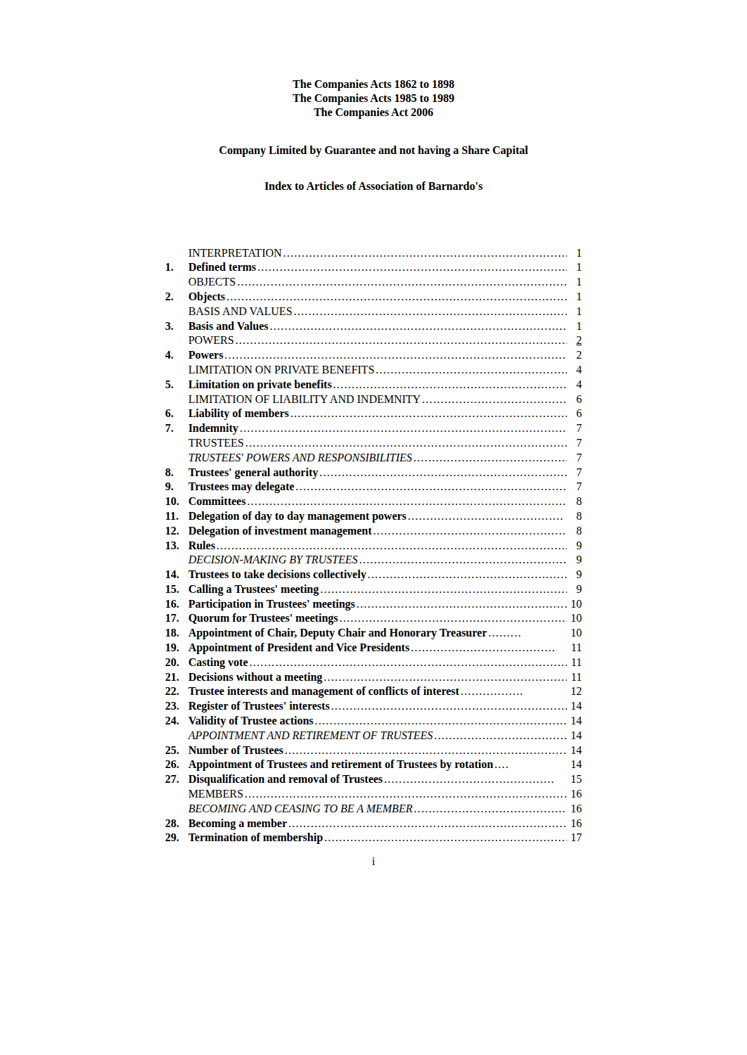The Companies Acts 1862 to 1898
The Companies Acts 1985 to 1989
The Companies Act 2006
Company Limited by Guarantee and not having a Share Capital
Index to Articles of Association of Barnardo's
INTERPRETATION.................................................................................................. 1
1. Defined terms................................................................................................. 1
OBJECTS................................................................................................................. 1
2. Objects.............................................................................................................. 1
BASIS AND VALUES............................................................................................. 1
3. Basis and Values.............................................................................................. 1
POWERS.................................................................................................................. 2
4. Powers.............................................................................................................. 2
LIMITATION ON PRIVATE BENEFITS..................................................................... 4
5. Limitation on private benefits............................................................................. 4
LIMITATION OF LIABILITY AND INDEMNITY......................................................... 6
6. Liability of members....................................................................................... 6
7. Indemnity......................................................................................................... 7
TRUSTEES............................................................................................................... 7
TRUSTEES' POWERS AND RESPONSIBILITIES......................................................... 7
8. Trustees' general authority........................................................................... 7
9. Trustees may delegate................................................................................... 7
10. Committees................................................................................................. 8
11. Delegation of day to day management powers.......................................... 8
12. Delegation of investment management..................................................... 8
13. Rules............................................................................................................. 9
DECISION-MAKING BY TRUSTEES............................................................................. 9
14. Trustees to take decisions collectively......................................................... 9
15. Calling a Trustees' meeting............................................................................. 9
16. Participation in Trustees' meetings............................................................. 10
17. Quorum for Trustees' meetings..................................................................... 10
18. Appointment of Chair, Deputy Chair and Honorary Treasurer......... 10
19. Appointment of President and Vice Presidents....................................... 11
20. Casting vote................................................................................................. 11
21. Decisions without a meeting......................................................................... 11
22. Trustee interests and management of conflicts of interest................. 12
23. Register of Trustees' interests..................................................................... 14
24. Validity of Trustee actions............................................................................... 14
APPOINTMENT AND RETIREMENT OF TRUSTEES............................................. 14
25. Number of Trustees......................................................................................... 14
26. Appointment of Trustees and retirement of Trustees by rotation.... 14
27. Disqualification and removal of Trustees.............................................. 15
MEMBERS.............................................................................................................. 16
BECOMING AND CEASING TO BE A MEMBER....................................................... 16
28. Becoming a member....................................................................................... 16
29. Termination of membership......................................................................... 17
i